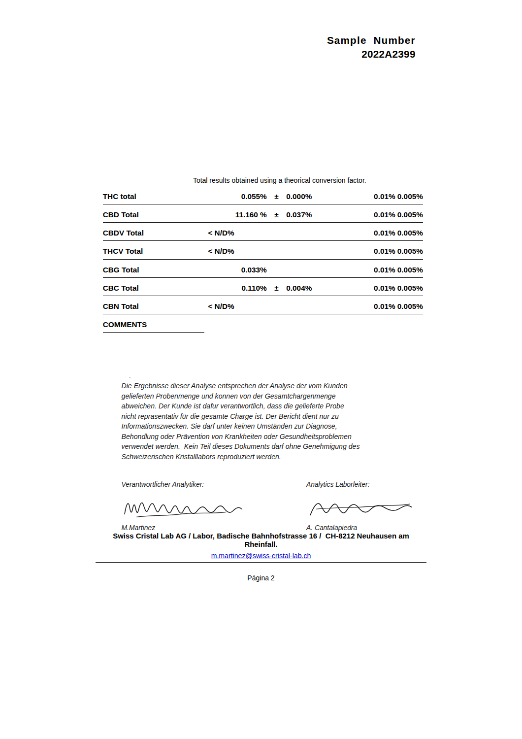Sample Number
2022A2399
Total results obtained using a theorical conversion factor.
| THC total | 0.055% | ± | 0.000% | 0.01% 0.005% |
| CBD Total | 11.160 % | ± | 0.037% | 0.01% 0.005% |
| CBDV Total | < N/D% | 0.01% 0.005% |
| THCV Total | < N/D% | 0.01% 0.005% |
| CBG Total | 0.033% | | | 0.01% 0.005% |
| CBC Total | 0.110% | ± | 0.004% | 0.01% 0.005% |
| CBN Total | < N/D% | | 0.01% 0.005% |
| COMMENTS | |
· Die Ergebnisse dieser Analyse entsprechen der Analyse der vom Kunden gelieferten Probenmenge und konnen von der Gesamtchargenmenge abweichen. Der Kunde ist dafur verantwortlich, dass die gelieferte Probe nicht reprasentativ für die gesamte Charge ist. Der Bericht dient nur zu Informationszwecken. Sie darf unter keinen Umständen zur Diagnose, Behondlung oder Prävention von Krankheiten oder Gesundheitsproblemen verwendet werden. Kein Teil dieses Dokuments darf ohne Genehmigung des Schweizerischen Kristalllabors reproduziert werden.
Verantwortlicher Analytiker:
M.Martinez
Analytics Laborleiter:
A. Cantalapiedra
Swiss Cristal Lab AG / Labor, Badische Bahnhofstrasse 16 / CH-8212 Neuhausen am Rheinfall.
m.martinez@swiss-cristal-lab.ch
Página 2